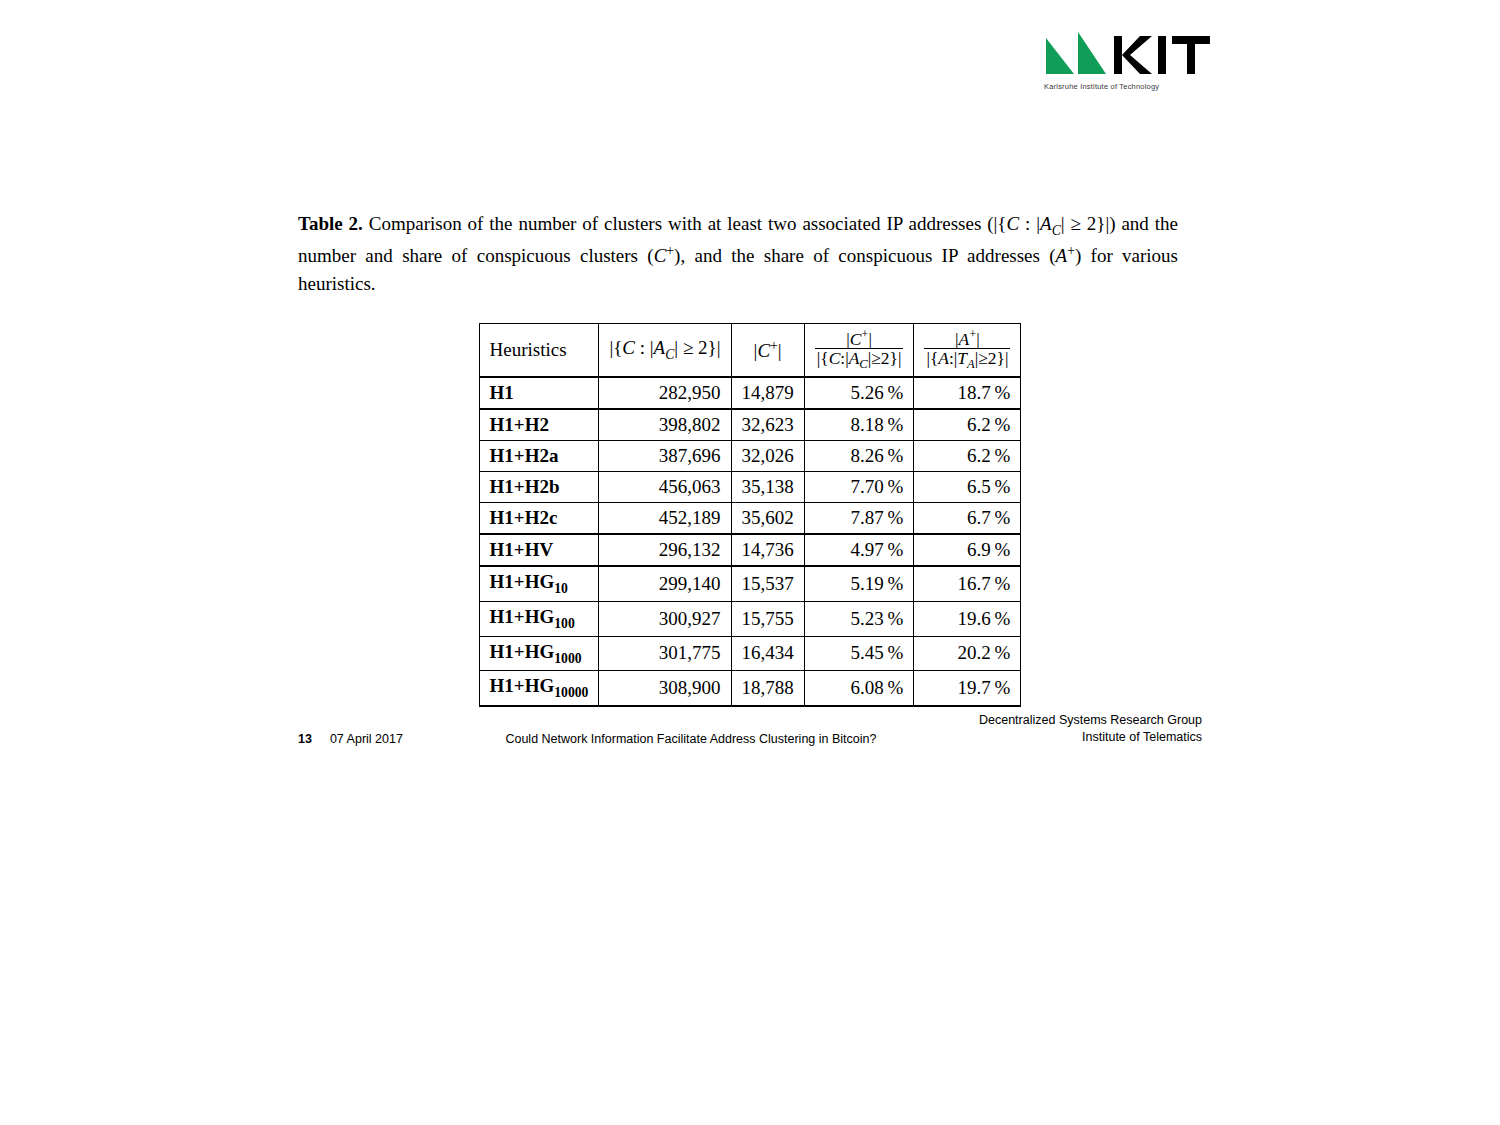Karlsruhe Institute of Technology
Table 2. Comparison of the number of clusters with at least two associated IP addresses (|{C : |AC| ≥ 2}|) and the number and share of conspicuous clusters (C+), and the share of conspicuous IP addresses (A+) for various heuristics.
| Heuristics | /{ C : / A C / ≥ 2}/ | / C + / | / C + / /{ C :/ A C /≥2}/ | / A + / /{ A :/ T A /≥2}/ |
| --- | --- | --- | --- | --- |
| H1 | 282,950 | 14,879 | 5.26 % | 18.7 % |
| H1+H2 | 398,802 | 32,623 | 8.18 % | 6.2 % |
| H1+H2a | 387,696 | 32,026 | 8.26 % | 6.2 % |
| H1+H2b | 456,063 | 35,138 | 7.70 % | 6.5 % |
| H1+H2c | 452,189 | 35,602 | 7.87 % | 6.7 % |
| H1+HV | 296,132 | 14,736 | 4.97 % | 6.9 % |
| H1+HG 10 | 299,140 | 15,537 | 5.19 % | 16.7 % |
| H1+HG 100 | 300,927 | 15,755 | 5.23 % | 19.6 % |
| H1+HG 1000 | 301,775 | 16,434 | 5.45 % | 20.2 % |
| H1+HG 10000 | 308,900 | 18,788 | 6.08 % | 19.7 % |
1307 April 2017
Could Network Information Facilitate Address Clustering in Bitcoin?
Decentralized Systems Research Group
Institute of Telematics